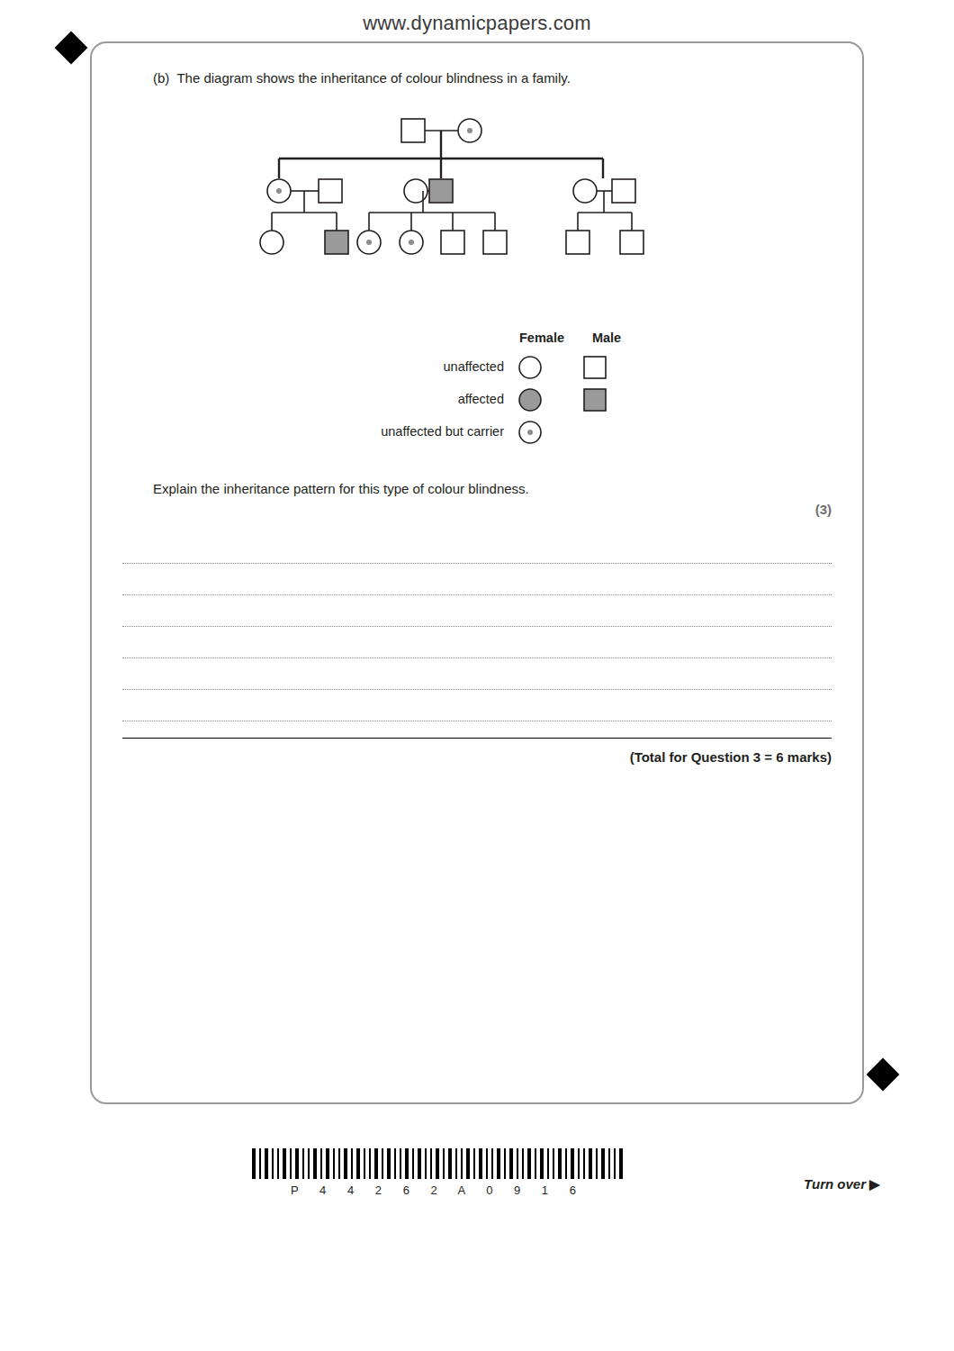www.dynamicpapers.com
9
(b) The diagram shows the inheritance of colour blindness in a family.
| | Female | Male |
| --- | --- | --- |
| unaffected | | |
| affected | | |
| unaffected but carrier | | |
Explain the inheritance pattern for this type of colour blindness.
(3)
(Total for Question 3 = 6 marks)
P 4 4 2 6 2 A 0 9 1 6
Turn over▶